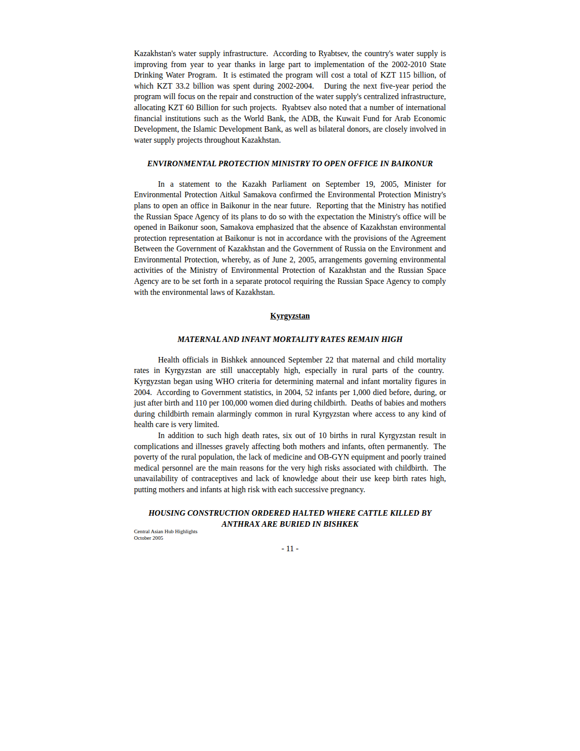Kazakhstan's water supply infrastructure. According to Ryabtsev, the country's water supply is improving from year to year thanks in large part to implementation of the 2002-2010 State Drinking Water Program. It is estimated the program will cost a total of KZT 115 billion, of which KZT 33.2 billion was spent during 2002-2004. During the next five-year period the program will focus on the repair and construction of the water supply's centralized infrastructure, allocating KZT 60 Billion for such projects. Ryabtsev also noted that a number of international financial institutions such as the World Bank, the ADB, the Kuwait Fund for Arab Economic Development, the Islamic Development Bank, as well as bilateral donors, are closely involved in water supply projects throughout Kazakhstan.
ENVIRONMENTAL PROTECTION MINISTRY TO OPEN OFFICE IN BAIKONUR
In a statement to the Kazakh Parliament on September 19, 2005, Minister for Environmental Protection Aitkul Samakova confirmed the Environmental Protection Ministry's plans to open an office in Baikonur in the near future. Reporting that the Ministry has notified the Russian Space Agency of its plans to do so with the expectation the Ministry's office will be opened in Baikonur soon, Samakova emphasized that the absence of Kazakhstan environmental protection representation at Baikonur is not in accordance with the provisions of the Agreement Between the Government of Kazakhstan and the Government of Russia on the Environment and Environmental Protection, whereby, as of June 2, 2005, arrangements governing environmental activities of the Ministry of Environmental Protection of Kazakhstan and the Russian Space Agency are to be set forth in a separate protocol requiring the Russian Space Agency to comply with the environmental laws of Kazakhstan.
Kyrgyzstan
MATERNAL AND INFANT MORTALITY RATES REMAIN HIGH
Health officials in Bishkek announced September 22 that maternal and child mortality rates in Kyrgyzstan are still unacceptably high, especially in rural parts of the country. Kyrgyzstan began using WHO criteria for determining maternal and infant mortality figures in 2004. According to Government statistics, in 2004, 52 infants per 1,000 died before, during, or just after birth and 110 per 100,000 women died during childbirth. Deaths of babies and mothers during childbirth remain alarmingly common in rural Kyrgyzstan where access to any kind of health care is very limited.
In addition to such high death rates, six out of 10 births in rural Kyrgyzstan result in complications and illnesses gravely affecting both mothers and infants, often permanently. The poverty of the rural population, the lack of medicine and OB-GYN equipment and poorly trained medical personnel are the main reasons for the very high risks associated with childbirth. The unavailability of contraceptives and lack of knowledge about their use keep birth rates high, putting mothers and infants at high risk with each successive pregnancy.
HOUSING CONSTRUCTION ORDERED HALTED WHERE CATTLE KILLED BY
ANTHRAX ARE BURIED IN BISHKEK
Central Asian Hub Highlights
October 2005
- 11 -